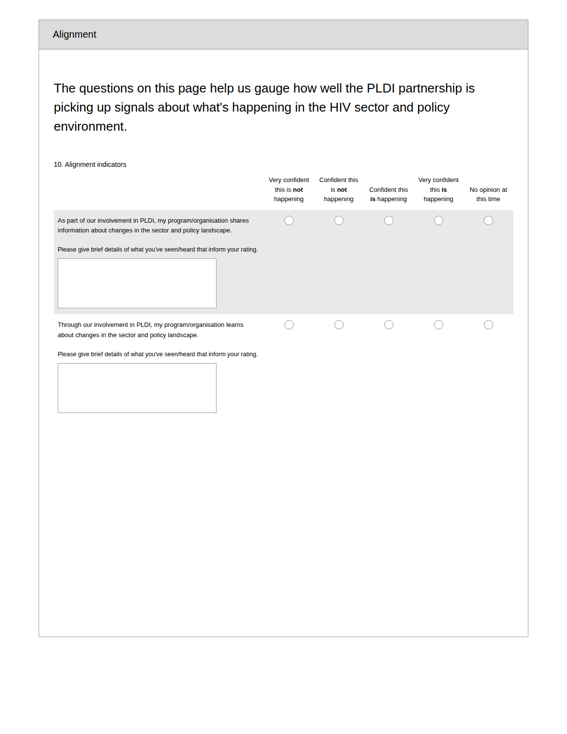Alignment
The questions on this page help us gauge how well the PLDI partnership is picking up signals about what's happening in the HIV sector and policy environment.
10. Alignment indicators
| | Very confident this is not happening | Confident this is not happening | Confident this is happening | Very confident this is happening | No opinion at this time |
| --- | --- | --- | --- | --- | --- |
| As part of our involvement in PLDI, my program/organisation shares information about changes in the sector and policy landscape. Please give brief details of what you've seen/heard that inform your rating. | | | | | |
| Through our involvement in PLDI, my program/organisation learns about changes in the sector and policy landscape. Please give brief details of what you've seen/heard that inform your rating. | | | | | |